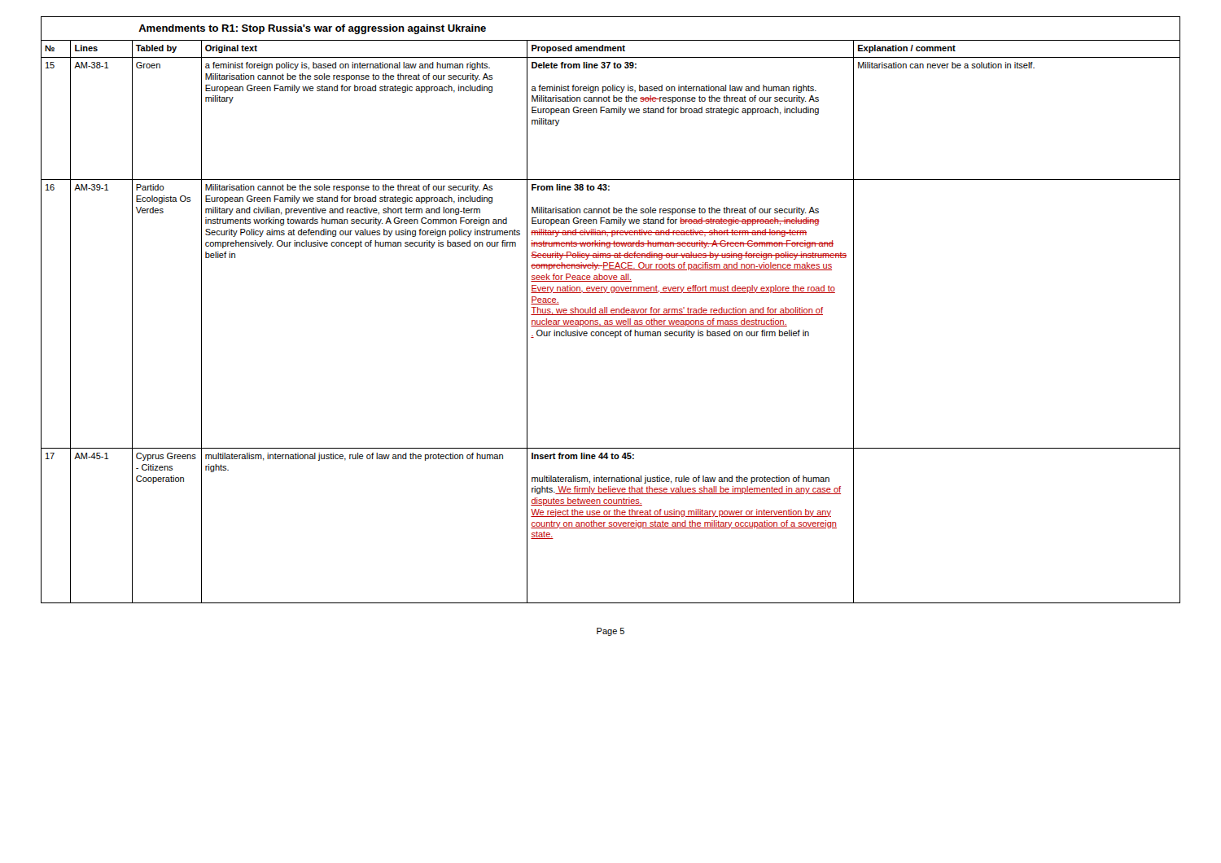| | Amendments to R1: Stop Russia's war of aggression against Ukraine |
| № | Lines | Tabled by | Original text | Proposed amendment | Explanation / comment |
| 15 | AM-38-1 | Groen | a feminist foreign policy is, based on international law and human rights. Militarisation cannot be the sole response to the threat of our security. As European Green Family we stand for broad strategic approach, including military | Delete from line 37 to 39: a feminist foreign policy is, based on international law and human rights. Militarisation cannot be the sole response to the threat of our security. As European Green Family we stand for broad strategic approach, including military | Militarisation can never be a solution in itself. |
| 16 | AM-39-1 | Partido Ecologista Os Verdes | Militarisation cannot be the sole response to the threat of our security. As European Green Family we stand for broad strategic approach, including military and civilian, preventive and reactive, short term and long-term instruments working towards human security. A Green Common Foreign and Security Policy aims at defending our values by using foreign policy instruments comprehensively. Our inclusive concept of human security is based on our firm belief in | From line 38 to 43: Militarisation cannot be the sole response to the threat of our security. As European Green Family we stand for broad strategic approach, including military and civilian, preventive and reactive, short term and long-term instruments working towards human security. A Green Common Foreign and Security Policy aims at defending our values by using foreign policy instruments comprehensively. PEACE. Our roots of pacifism and non-violence makes us seek for Peace above all. Every nation, every government, every effort must deeply explore the road to Peace. Thus, we should all endeavor for arms' trade reduction and for abolition of nuclear weapons, as well as other weapons of mass destruction. . Our inclusive concept of human security is based on our firm belief in | |
| 17 | AM-45-1 | Cyprus Greens - Citizens Cooperation | multilateralism, international justice, rule of law and the protection of human rights. | Insert from line 44 to 45: multilateralism, international justice, rule of law and the protection of human rights. We firmly believe that these values shall be implemented in any case of disputes between countries. We reject the use or the threat of using military power or intervention by any country on another sovereign state and the military occupation of a sovereign state. | |
Page 5